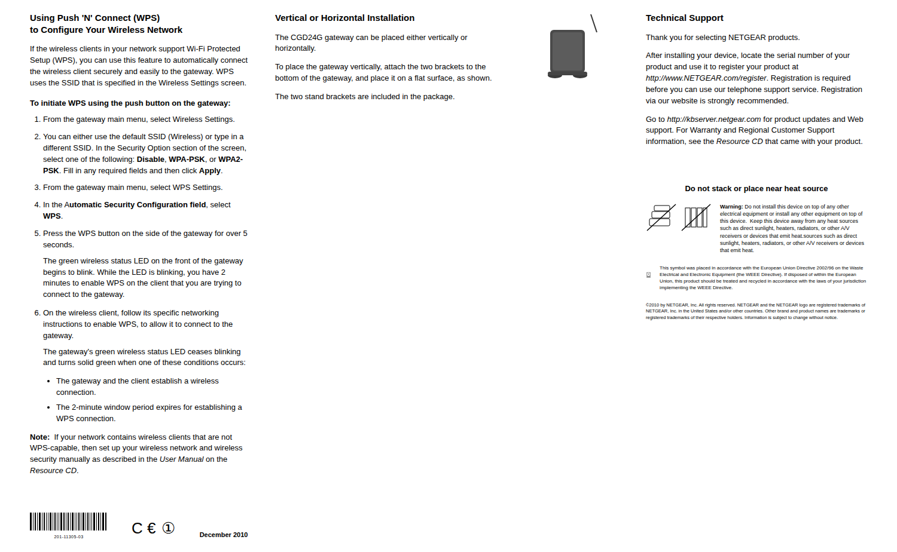Using Push 'N' Connect (WPS)
to Configure Your Wireless Network
If the wireless clients in your network support Wi-Fi Protected Setup (WPS), you can use this feature to automatically connect the wireless client securely and easily to the gateway. WPS uses the SSID that is specified in the Wireless Settings screen.
To initiate WPS using the push button on the gateway:
From the gateway main menu, select Wireless Settings.
You can either use the default SSID (Wireless) or type in a different SSID. In the Security Option section of the screen, select one of the following: Disable, WPA-PSK, or WPA2-PSK. Fill in any required fields and then click Apply.
From the gateway main menu, select WPS Settings.
In the Automatic Security Configuration field, select WPS.
Press the WPS button on the side of the gateway for over 5 seconds.
The green wireless status LED on the front of the gateway begins to blink. While the LED is blinking, you have 2 minutes to enable WPS on the client that you are trying to connect to the gateway.
On the wireless client, follow its specific networking instructions to enable WPS, to allow it to connect to the gateway.
The gateway's green wireless status LED ceases blinking and turns solid green when one of these conditions occurs:
The gateway and the client establish a wireless connection.
The 2-minute window period expires for establishing a WPS connection.
Note: If your network contains wireless clients that are not WPS-capable, then set up your wireless network and wireless security manually as described in the User Manual on the Resource CD.
201-11305-03
C € ①
December 2010
Vertical or Horizontal Installation
The CGD24G gateway can be placed either vertically or horizontally.
To place the gateway vertically, attach the two brackets to the bottom of the gateway, and place it on a flat surface, as shown.
The two stand brackets are included in the package.
Technical Support
Thank you for selecting NETGEAR products.
After installing your device, locate the serial number of your product and use it to register your product at http://www.NETGEAR.com/register. Registration is required before you can use our telephone support service. Registration via our website is strongly recommended.
Go to http://kbserver.netgear.com for product updates and Web support. For Warranty and Regional Customer Support information, see the Resource CD that came with your product.
Do not stack or place near heat source
Warning: Do not install this device on top of any other electrical equipment or install any other equipment on top of this device. Keep this device away from any heat sources such as direct sunlight, heaters, radiators, or other A/V receivers or devices that emit heat.sources such as direct sunlight, heaters, radiators, or other A/V receivers or devices that emit heat.
This symbol was placed in accordance with the European Union Directive 2002/96 on the Waste Electrical and Electronic Equipment (the WEEE Directive). If disposed of within the European Union, this product should be treated and recycled in accordance with the laws of your jurisdiction implementing the WEEE Directive.
©2010 by NETGEAR, Inc. All rights reserved. NETGEAR and the NETGEAR logo are registered trademarks of NETGEAR, Inc. in the United States and/or other countries. Other brand and product names are trademarks or registered trademarks of their respective holders. Information is subject to change without notice.